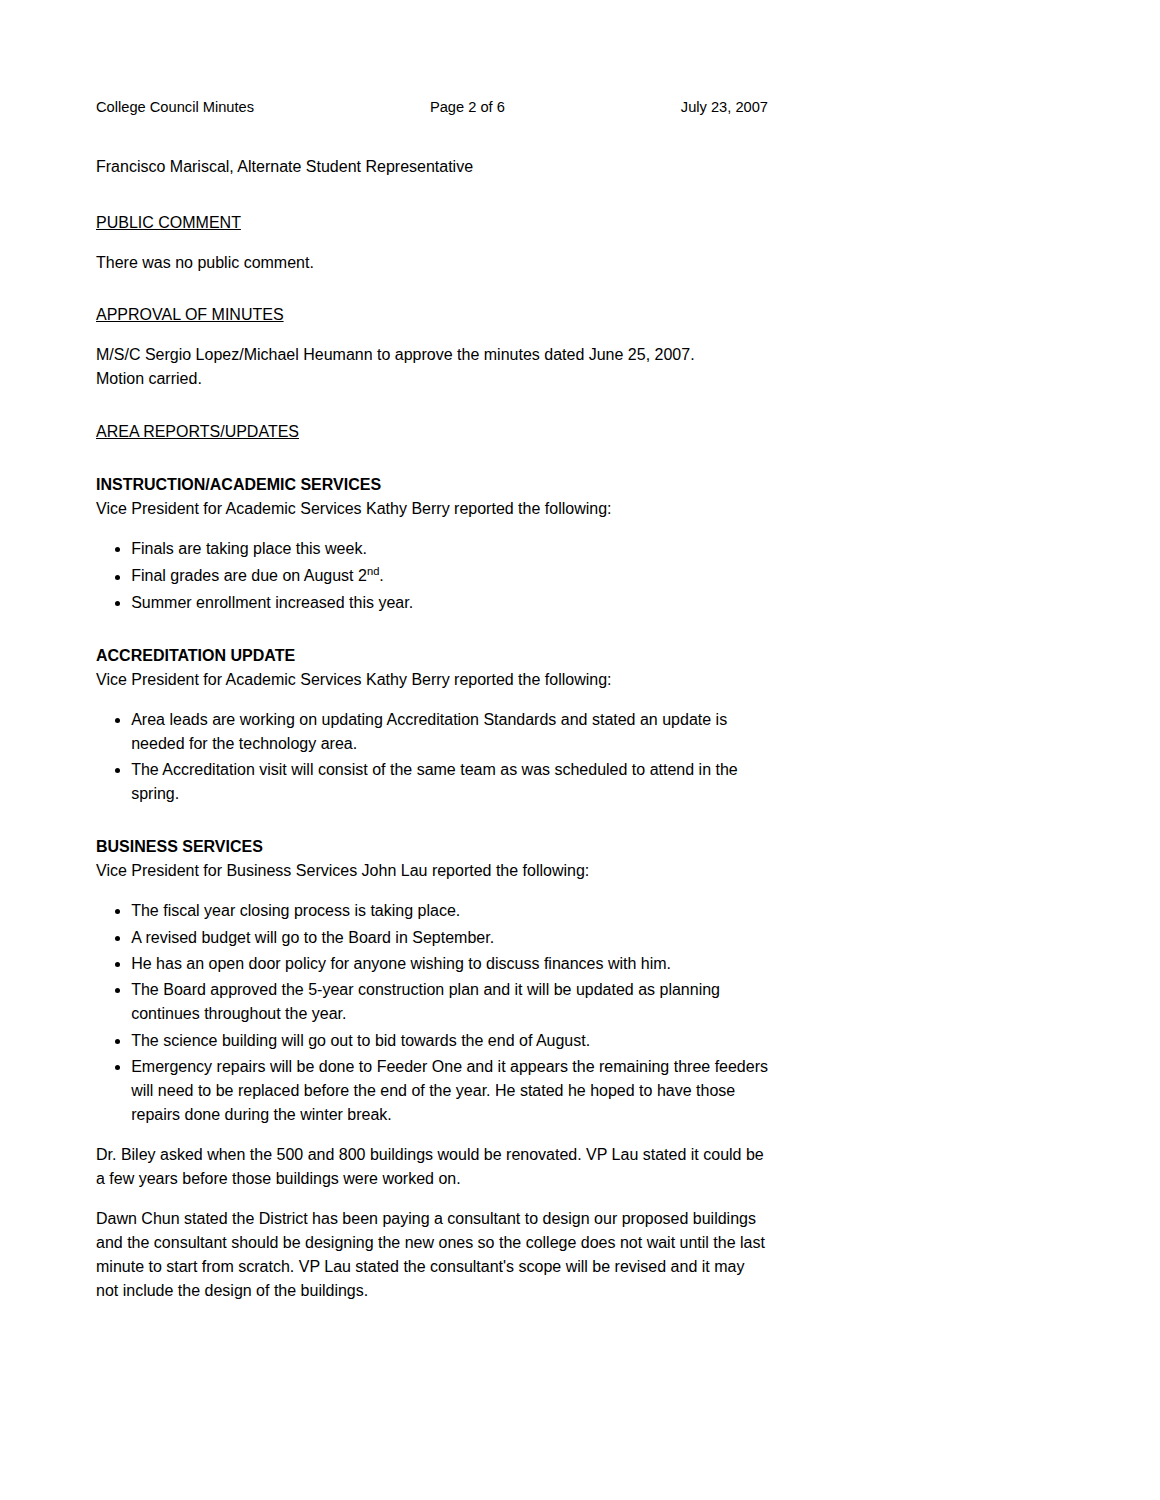College Council Minutes
Page 2 of 6
July 23, 2007
Francisco Mariscal, Alternate Student Representative
PUBLIC COMMENT
There was no public comment.
APPROVAL OF MINUTES
M/S/C Sergio Lopez/Michael Heumann to approve the minutes dated June 25, 2007.
Motion carried.
AREA REPORTS/UPDATES
INSTRUCTION/ACADEMIC SERVICES
Vice President for Academic Services Kathy Berry reported the following:
Finals are taking place this week.
Final grades are due on August 2nd.
Summer enrollment increased this year.
ACCREDITATION UPDATE
Vice President for Academic Services Kathy Berry reported the following:
Area leads are working on updating Accreditation Standards and stated an update is needed for the technology area.
The Accreditation visit will consist of the same team as was scheduled to attend in the spring.
BUSINESS SERVICES
Vice President for Business Services John Lau reported the following:
The fiscal year closing process is taking place.
A revised budget will go to the Board in September.
He has an open door policy for anyone wishing to discuss finances with him.
The Board approved the 5-year construction plan and it will be updated as planning continues throughout the year.
The science building will go out to bid towards the end of August.
Emergency repairs will be done to Feeder One and it appears the remaining three feeders will need to be replaced before the end of the year. He stated he hoped to have those repairs done during the winter break.
Dr. Biley asked when the 500 and 800 buildings would be renovated. VP Lau stated it could be a few years before those buildings were worked on.
Dawn Chun stated the District has been paying a consultant to design our proposed buildings and the consultant should be designing the new ones so the college does not wait until the last minute to start from scratch. VP Lau stated the consultant's scope will be revised and it may not include the design of the buildings.